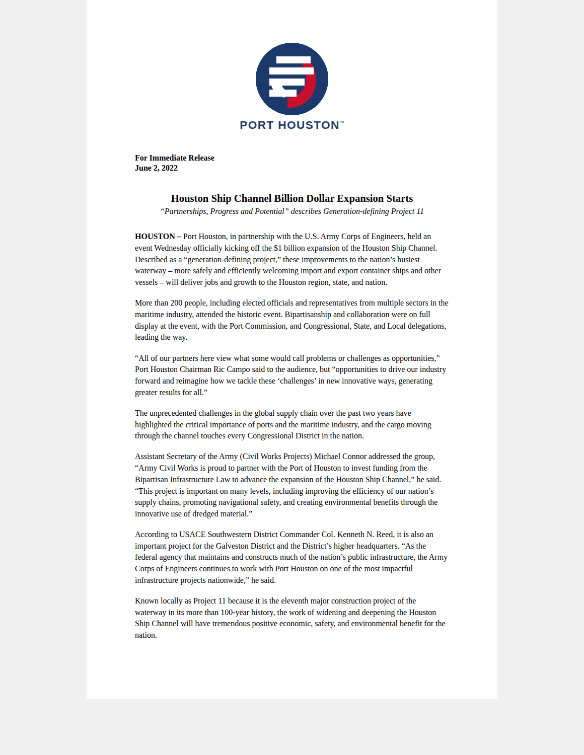PORT HOUSTON™
For Immediate Release
June 2, 2022
Houston Ship Channel Billion Dollar Expansion Starts
“Partnerships, Progress and Potential” describes Generation-defining Project 11
HOUSTON – Port Houston, in partnership with the U.S. Army Corps of Engineers, held an event Wednesday officially kicking off the $1 billion expansion of the Houston Ship Channel. Described as a “generation-defining project,” these improvements to the nation’s busiest waterway – more safely and efficiently welcoming import and export container ships and other vessels – will deliver jobs and growth to the Houston region, state, and nation.
More than 200 people, including elected officials and representatives from multiple sectors in the maritime industry, attended the historic event. Bipartisanship and collaboration were on full display at the event, with the Port Commission, and Congressional, State, and Local delegations, leading the way.
“All of our partners here view what some would call problems or challenges as opportunities,” Port Houston Chairman Ric Campo said to the audience, but “opportunities to drive our industry forward and reimagine how we tackle these ‘challenges’ in new innovative ways, generating greater results for all.”
The unprecedented challenges in the global supply chain over the past two years have highlighted the critical importance of ports and the maritime industry, and the cargo moving through the channel touches every Congressional District in the nation.
Assistant Secretary of the Army (Civil Works Projects) Michael Connor addressed the group, “Army Civil Works is proud to partner with the Port of Houston to invest funding from the Bipartisan Infrastructure Law to advance the expansion of the Houston Ship Channel,” he said. “This project is important on many levels, including improving the efficiency of our nation’s supply chains, promoting navigational safety, and creating environmental benefits through the innovative use of dredged material.”
According to USACE Southwestern District Commander Col. Kenneth N. Reed, it is also an important project for the Galveston District and the District’s higher headquarters. “As the federal agency that maintains and constructs much of the nation’s public infrastructure, the Army Corps of Engineers continues to work with Port Houston on one of the most impactful infrastructure projects nationwide,” he said.
Known locally as Project 11 because it is the eleventh major construction project of the waterway in its more than 100-year history, the work of widening and deepening the Houston Ship Channel will have tremendous positive economic, safety, and environmental benefit for the nation.